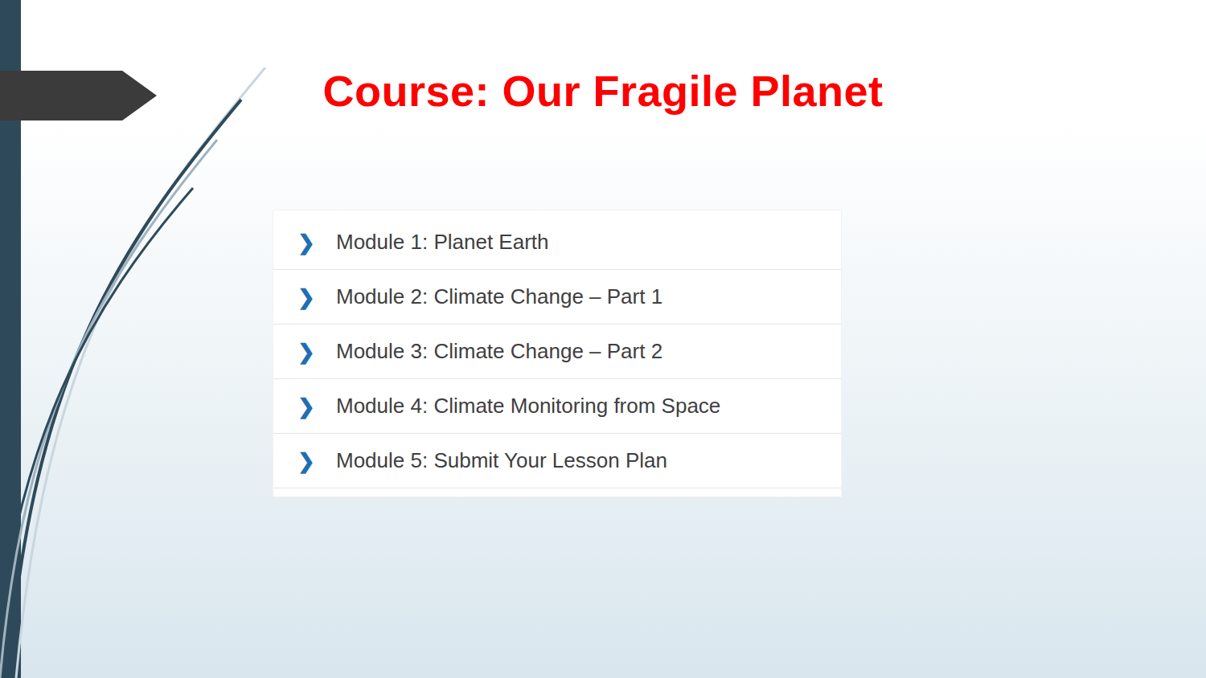Course: Our Fragile Planet
❯Module 1: Planet Earth
❯Module 2: Climate Change – Part 1
❯Module 3: Climate Change – Part 2
❯Module 4: Climate Monitoring from Space
❯Module 5: Submit Your Lesson Plan